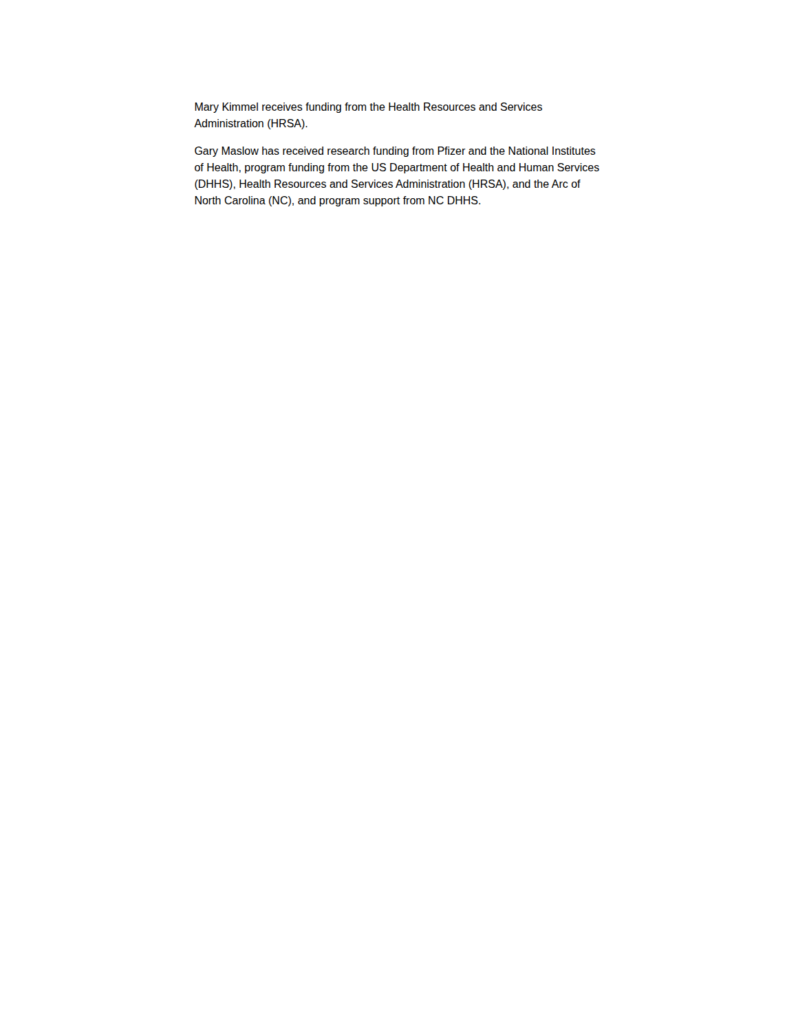Mary Kimmel receives funding from the Health Resources and Services Administration (HRSA).
Gary Maslow has received research funding from Pfizer and the National Institutes of Health, program funding from the US Department of Health and Human Services (DHHS), Health Resources and Services Administration (HRSA), and the Arc of North Carolina (NC), and program support from NC DHHS.